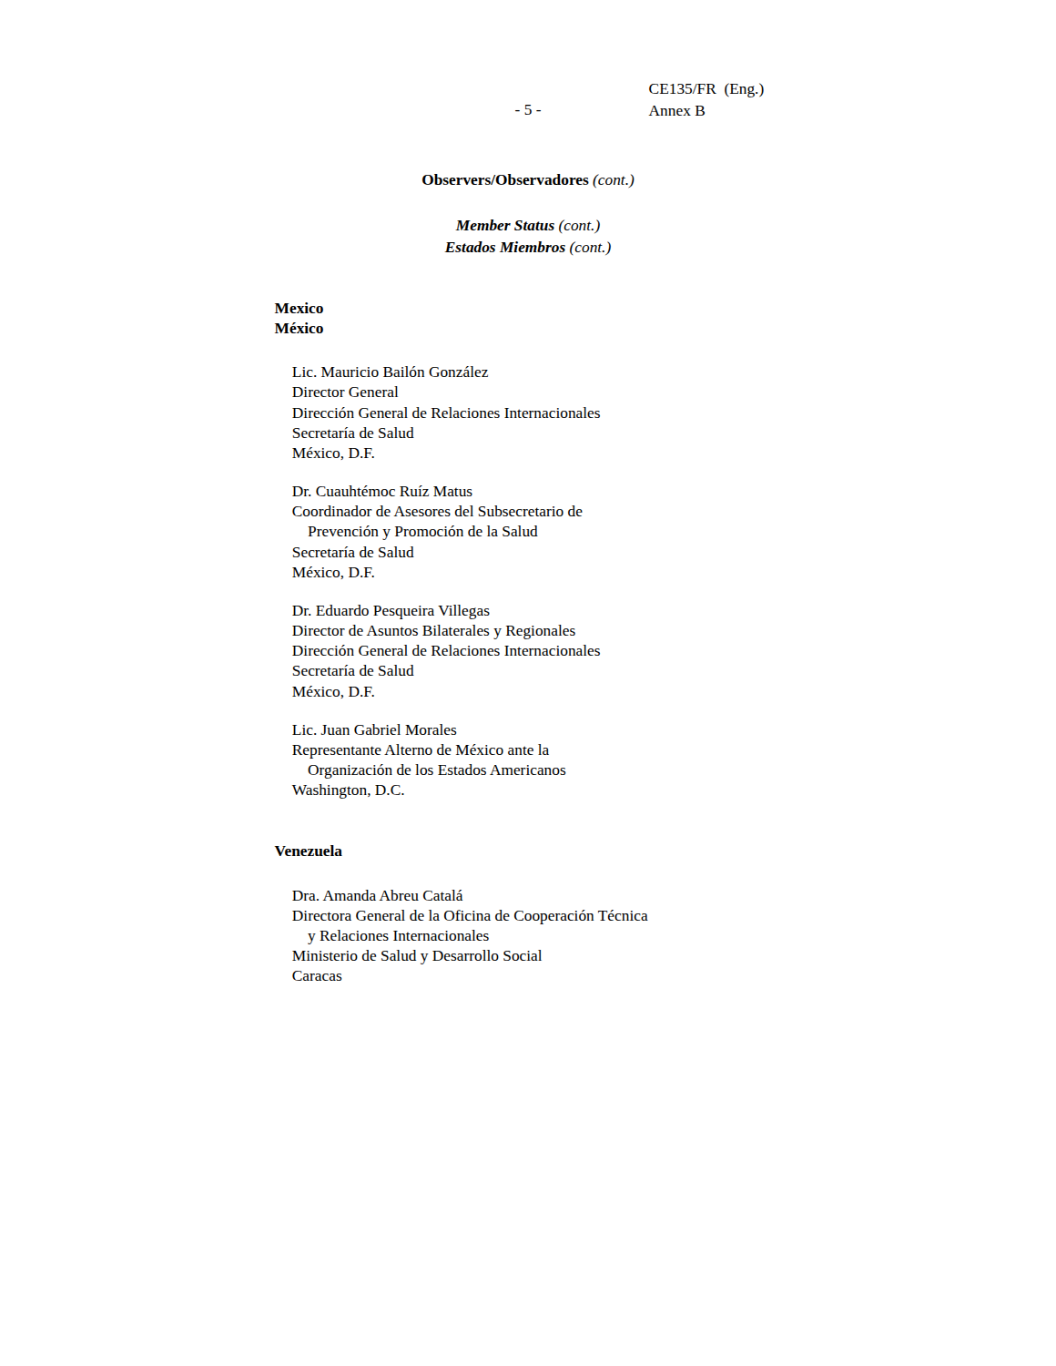CE135/FR (Eng.)
Annex B
- 5 -
Observers/Observadores (cont.)
Member Status (cont.)
Estados Miembros (cont.)
Mexico
México
Lic. Mauricio Bailón González
Director General
Dirección General de Relaciones Internacionales
Secretaría de Salud
México, D.F.
Dr. Cuauhtémoc Ruíz Matus
Coordinador de Asesores del Subsecretario de
Prevención y Promoción de la Salud
Secretaría de Salud
México, D.F.
Dr. Eduardo Pesqueira Villegas
Director de Asuntos Bilaterales y Regionales
Dirección General de Relaciones Internacionales
Secretaría de Salud
México, D.F.
Lic. Juan Gabriel Morales
Representante Alterno de México ante la
Organización de los Estados Americanos
Washington, D.C.
Venezuela
Dra. Amanda Abreu Catalá
Directora General de la Oficina de Cooperación Técnica
y Relaciones Internacionales
Ministerio de Salud y Desarrollo Social
Caracas